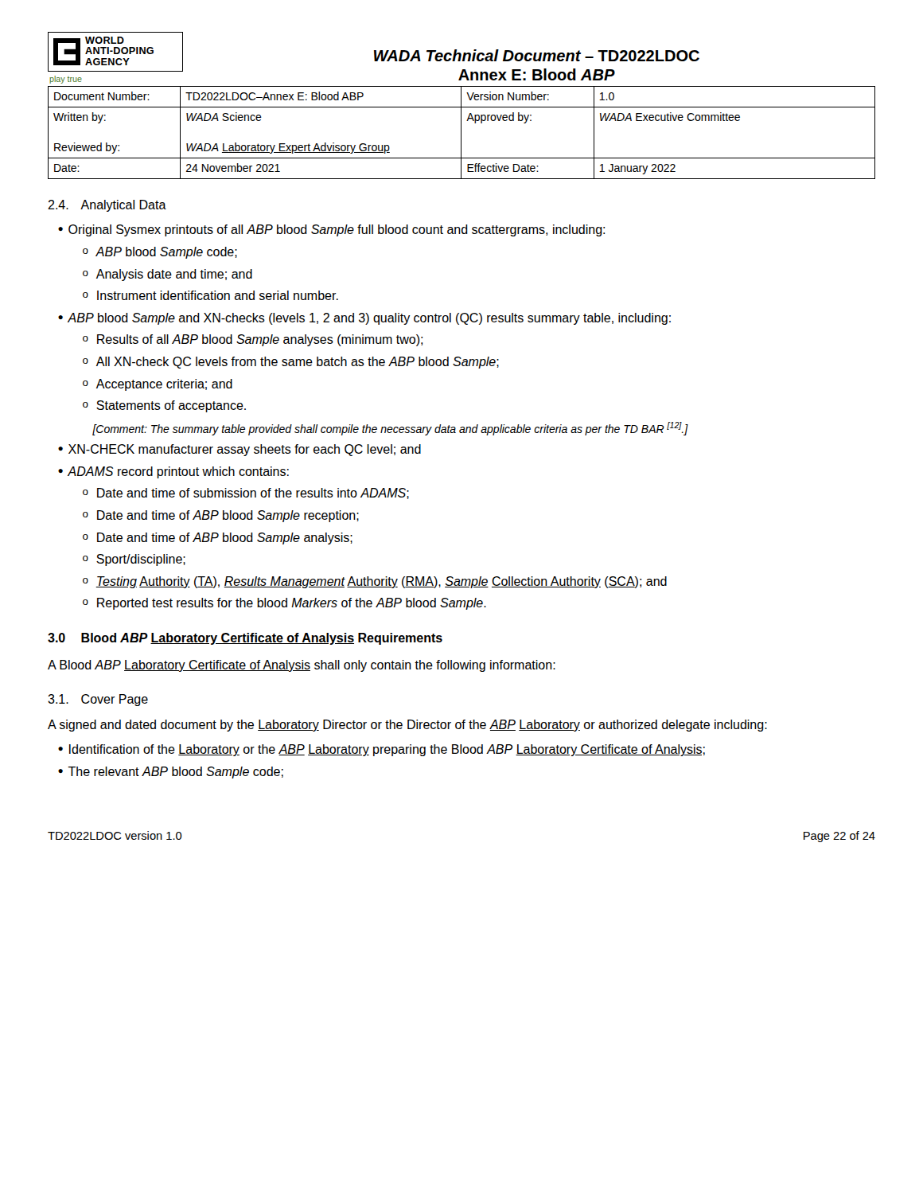WORLD
ANTI-DOPING
AGENCY
play true
WADA Technical Document – TD2022LDOC
Annex E: Blood ABP
| Document Number: | TD2022LDOC–Annex E: Blood ABP | Version Number: | 1.0 |
| Written by: Reviewed by: | WADA Science WADA Laboratory Expert Advisory Group | Approved by: | WADA Executive Committee |
| Date: | 24 November 2021 | Effective Date: | 1 January 2022 |
2.4. Analytical Data
Original Sysmex printouts of all ABP blood Sample full blood count and scattergrams, including:
ABP blood Sample code;
Analysis date and time; and
Instrument identification and serial number.
ABP blood Sample and XN-checks (levels 1, 2 and 3) quality control (QC) results summary table, including:
Results of all ABP blood Sample analyses (minimum two);
All XN-check QC levels from the same batch as the ABP blood Sample;
Acceptance criteria; and
Statements of acceptance.
[Comment: The summary table provided shall compile the necessary data and applicable criteria as per the TD BAR [12].]
XN-CHECK manufacturer assay sheets for each QC level; and
ADAMS record printout which contains:
Date and time of submission of the results into ADAMS;
Date and time of ABP blood Sample reception;
Date and time of ABP blood Sample analysis;
Sport/discipline;
Testing Authority (TA), Results Management Authority (RMA), Sample Collection Authority (SCA); and
Reported test results for the blood Markers of the ABP blood Sample.
3.0 Blood ABP Laboratory Certificate of Analysis Requirements
A Blood ABP Laboratory Certificate of Analysis shall only contain the following information:
3.1. Cover Page
A signed and dated document by the Laboratory Director or the Director of the ABP Laboratory or authorized delegate including:
Identification of the Laboratory or the ABP Laboratory preparing the Blood ABP Laboratory Certificate of Analysis;
The relevant ABP blood Sample code;
TD2022LDOC version 1.0
Page 22 of 24